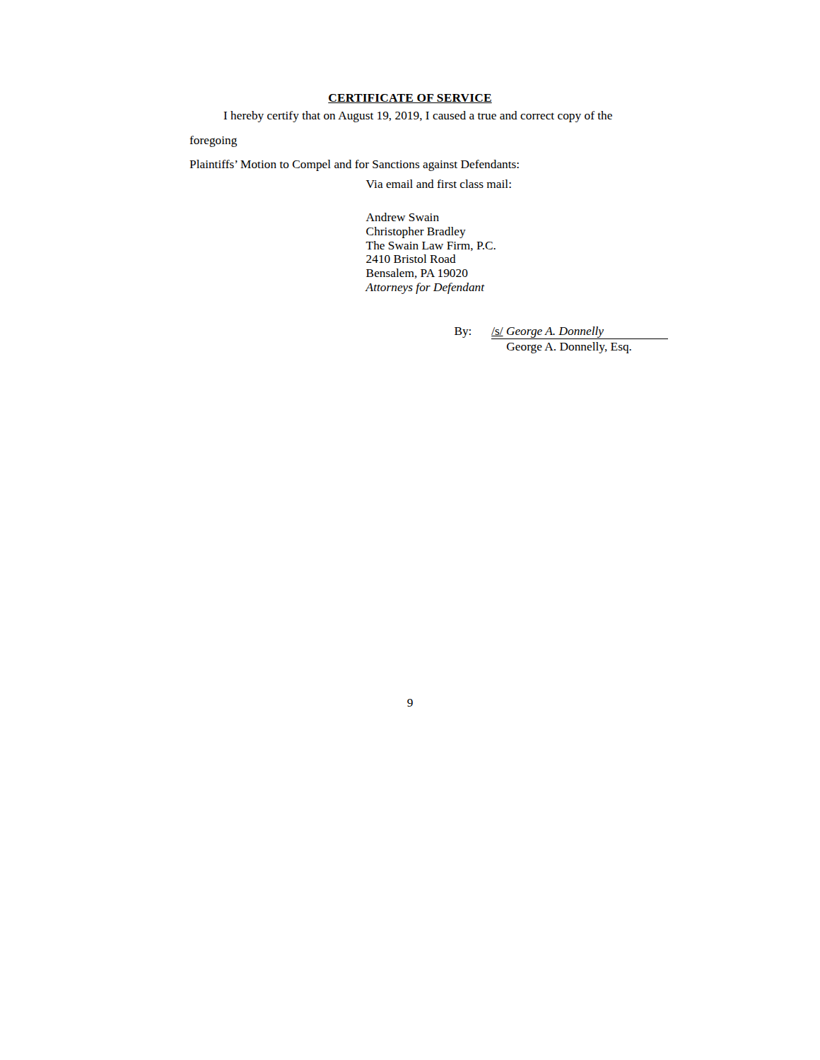CERTIFICATE OF SERVICE
I hereby certify that on August 19, 2019, I caused a true and correct copy of the foregoing
Plaintiffs’ Motion to Compel and for Sanctions against Defendants:
Via email and first class mail:
Andrew Swain
Christopher Bradley
The Swain Law Firm, P.C.
2410 Bristol Road
Bensalem, PA 19020
Attorneys for Defendant
By:
/s/ George A. Donnelly
George A. Donnelly, Esq.
9